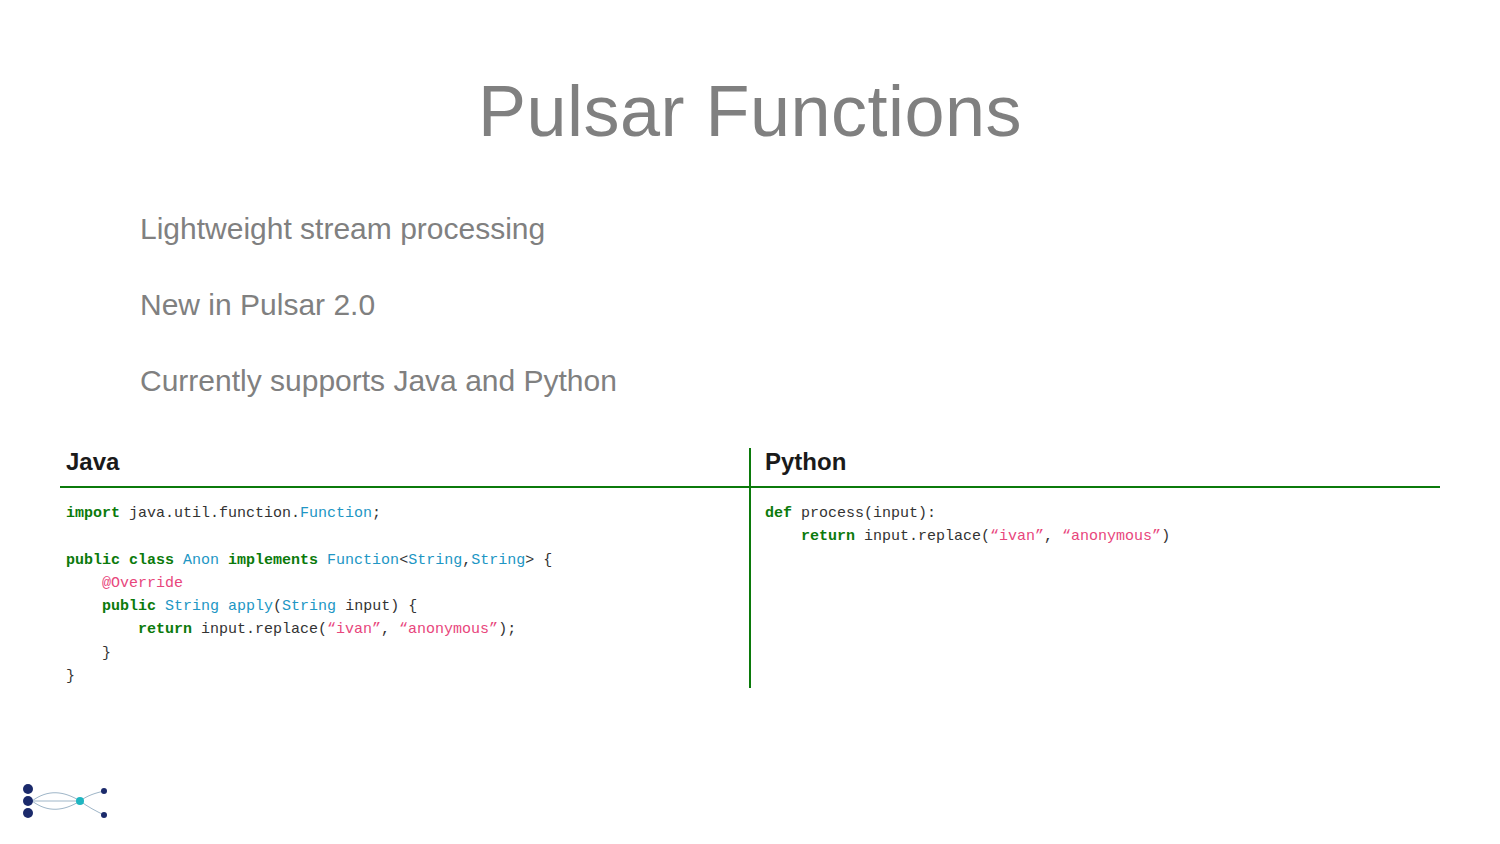Pulsar Functions
Lightweight stream processing
New in Pulsar 2.0
Currently supports Java and Python
| Java | Python |
| --- | --- |
| import java.util.function. Function ; public class Anon implements Function < String , String > { @Override public String apply ( String input) { return input.replace( “ivan” , “anonymous” ); } } | def process(input): return input.replace( “ivan” , “anonymous” ) |